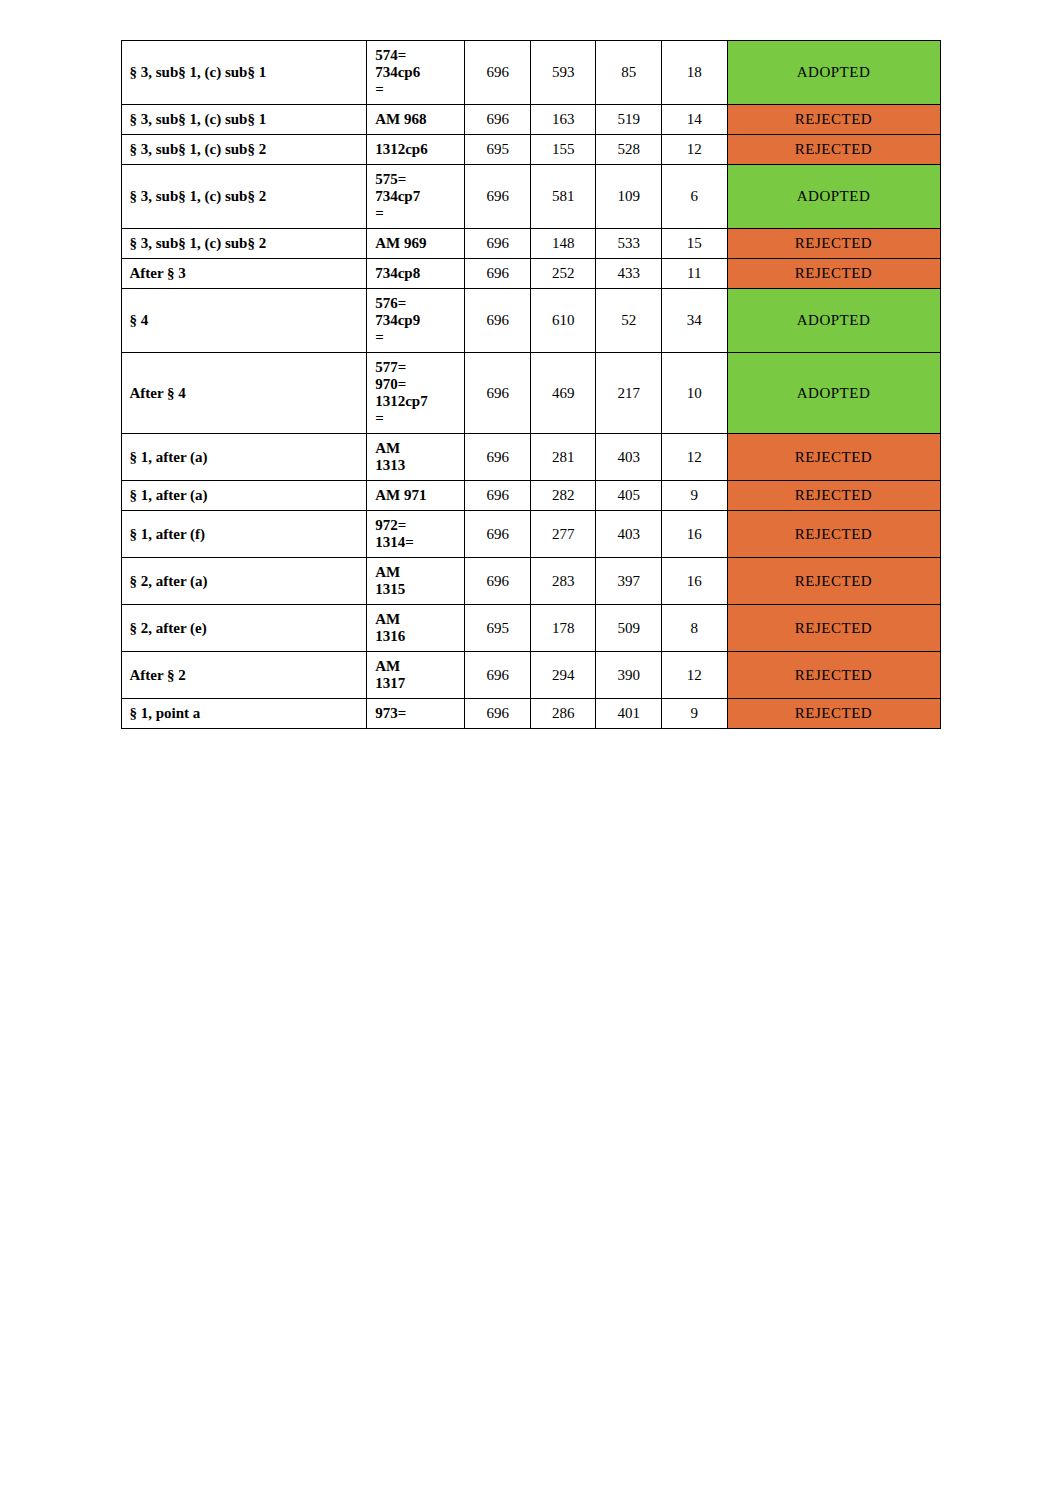| § 3, sub§ 1, (c) sub§ 1 | 574= 734cp6 = | 696 | 593 | 85 | 18 | ADOPTED |
| § 3, sub§ 1, (c) sub§ 1 | AM 968 | 696 | 163 | 519 | 14 | REJECTED |
| § 3, sub§ 1, (c) sub§ 2 | 1312cp6 | 695 | 155 | 528 | 12 | REJECTED |
| § 3, sub§ 1, (c) sub§ 2 | 575= 734cp7 = | 696 | 581 | 109 | 6 | ADOPTED |
| § 3, sub§ 1, (c) sub§ 2 | AM 969 | 696 | 148 | 533 | 15 | REJECTED |
| After § 3 | 734cp8 | 696 | 252 | 433 | 11 | REJECTED |
| § 4 | 576= 734cp9 = | 696 | 610 | 52 | 34 | ADOPTED |
| After § 4 | 577= 970= 1312cp7 = | 696 | 469 | 217 | 10 | ADOPTED |
| § 1, after (a) | AM 1313 | 696 | 281 | 403 | 12 | REJECTED |
| § 1, after (a) | AM 971 | 696 | 282 | 405 | 9 | REJECTED |
| § 1, after (f) | 972= 1314= | 696 | 277 | 403 | 16 | REJECTED |
| § 2, after (a) | AM 1315 | 696 | 283 | 397 | 16 | REJECTED |
| § 2, after (e) | AM 1316 | 695 | 178 | 509 | 8 | REJECTED |
| After § 2 | AM 1317 | 696 | 294 | 390 | 12 | REJECTED |
| § 1, point a | 973= | 696 | 286 | 401 | 9 | REJECTED |